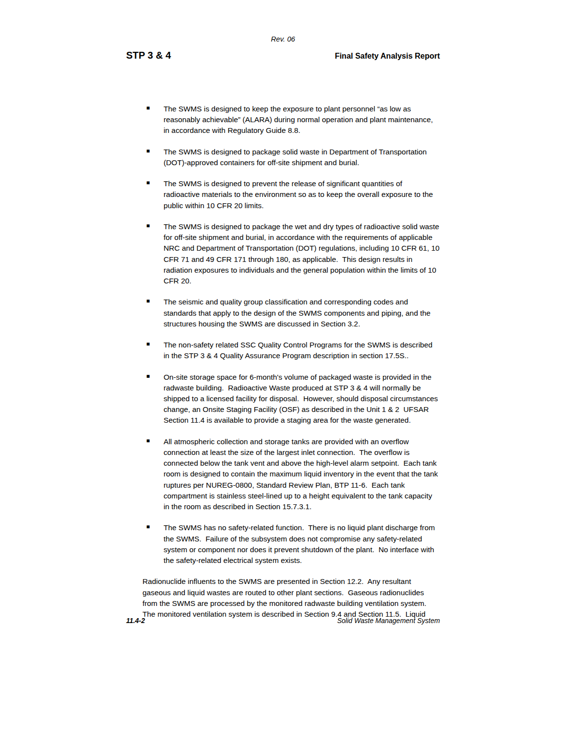Rev. 06
STP 3 & 4
Final Safety Analysis Report
The SWMS is designed to keep the exposure to plant personnel “as low as reasonably achievable” (ALARA) during normal operation and plant maintenance, in accordance with Regulatory Guide 8.8.
The SWMS is designed to package solid waste in Department of Transportation (DOT)-approved containers for off-site shipment and burial.
The SWMS is designed to prevent the release of significant quantities of radioactive materials to the environment so as to keep the overall exposure to the public within 10 CFR 20 limits.
The SWMS is designed to package the wet and dry types of radioactive solid waste for off-site shipment and burial, in accordance with the requirements of applicable NRC and Department of Transportation (DOT) regulations, including 10 CFR 61, 10 CFR 71 and 49 CFR 171 through 180, as applicable. This design results in radiation exposures to individuals and the general population within the limits of 10 CFR 20.
The seismic and quality group classification and corresponding codes and standards that apply to the design of the SWMS components and piping, and the structures housing the SWMS are discussed in Section 3.2.
The non-safety related SSC Quality Control Programs for the SWMS is described in the STP 3 & 4 Quality Assurance Program description in section 17.5S..
On-site storage space for 6-month's volume of packaged waste is provided in the radwaste building. Radioactive Waste produced at STP 3 & 4 will normally be shipped to a licensed facility for disposal. However, should disposal circumstances change, an Onsite Staging Facility (OSF) as described in the Unit 1 & 2 UFSAR Section 11.4 is available to provide a staging area for the waste generated.
All atmospheric collection and storage tanks are provided with an overflow connection at least the size of the largest inlet connection. The overflow is connected below the tank vent and above the high-level alarm setpoint. Each tank room is designed to contain the maximum liquid inventory in the event that the tank ruptures per NUREG-0800, Standard Review Plan, BTP 11-6. Each tank compartment is stainless steel-lined up to a height equivalent to the tank capacity in the room as described in Section 15.7.3.1.
The SWMS has no safety-related function. There is no liquid plant discharge from the SWMS. Failure of the subsystem does not compromise any safety-related system or component nor does it prevent shutdown of the plant. No interface with the safety-related electrical system exists.
Radionuclide influents to the SWMS are presented in Section 12.2. Any resultant gaseous and liquid wastes are routed to other plant sections. Gaseous radionuclides from the SWMS are processed by the monitored radwaste building ventilation system. The monitored ventilation system is described in Section 9.4 and Section 11.5. Liquid
11.4-2
Solid Waste Management System